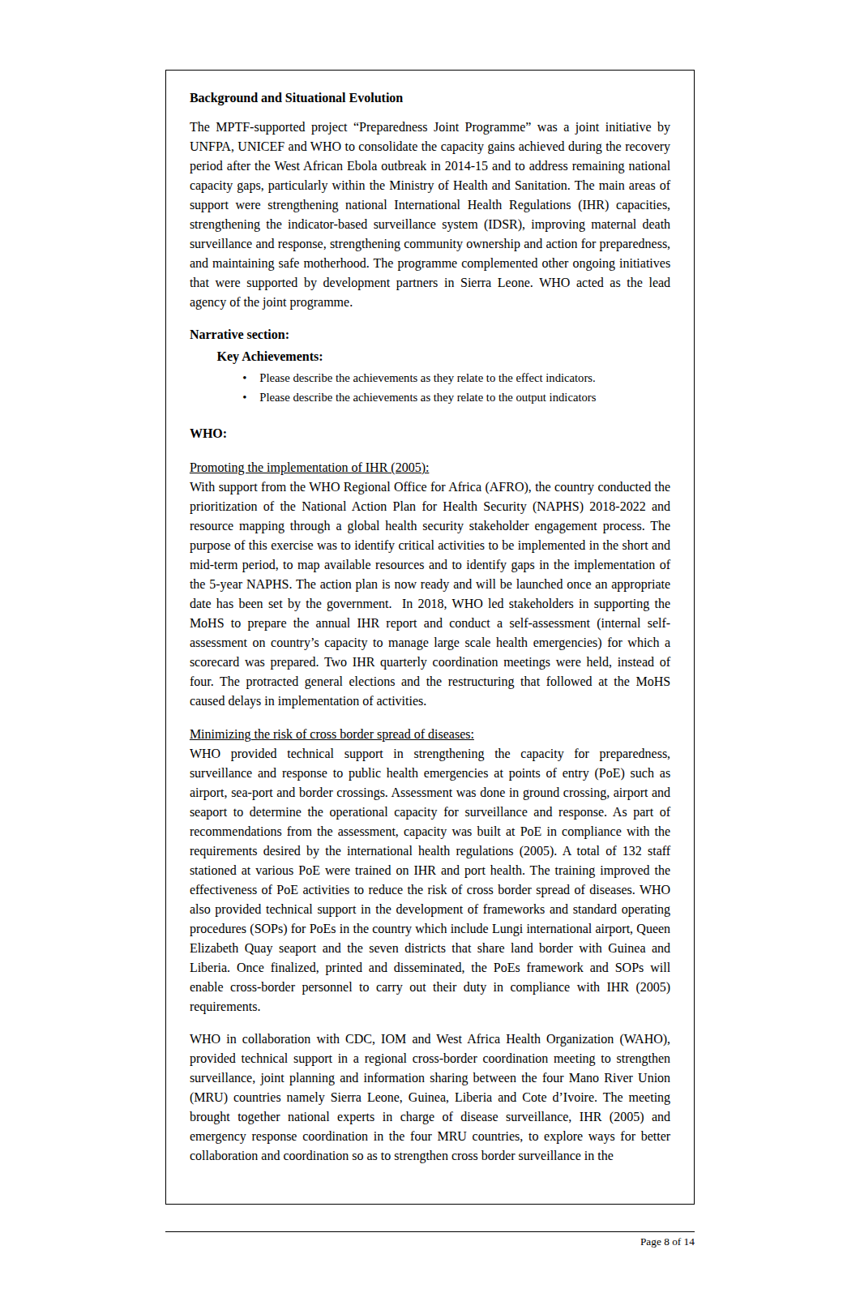Background and Situational Evolution
The MPTF-supported project “Preparedness Joint Programme” was a joint initiative by UNFPA, UNICEF and WHO to consolidate the capacity gains achieved during the recovery period after the West African Ebola outbreak in 2014-15 and to address remaining national capacity gaps, particularly within the Ministry of Health and Sanitation. The main areas of support were strengthening national International Health Regulations (IHR) capacities, strengthening the indicator-based surveillance system (IDSR), improving maternal death surveillance and response, strengthening community ownership and action for preparedness, and maintaining safe motherhood. The programme complemented other ongoing initiatives that were supported by development partners in Sierra Leone. WHO acted as the lead agency of the joint programme.
Narrative section:
Key Achievements:
Please describe the achievements as they relate to the effect indicators.
Please describe the achievements as they relate to the output indicators
WHO:
Promoting the implementation of IHR (2005):
With support from the WHO Regional Office for Africa (AFRO), the country conducted the prioritization of the National Action Plan for Health Security (NAPHS) 2018-2022 and resource mapping through a global health security stakeholder engagement process. The purpose of this exercise was to identify critical activities to be implemented in the short and mid-term period, to map available resources and to identify gaps in the implementation of the 5-year NAPHS. The action plan is now ready and will be launched once an appropriate date has been set by the government. In 2018, WHO led stakeholders in supporting the MoHS to prepare the annual IHR report and conduct a self-assessment (internal self-assessment on country’s capacity to manage large scale health emergencies) for which a scorecard was prepared. Two IHR quarterly coordination meetings were held, instead of four. The protracted general elections and the restructuring that followed at the MoHS caused delays in implementation of activities.
Minimizing the risk of cross border spread of diseases:
WHO provided technical support in strengthening the capacity for preparedness, surveillance and response to public health emergencies at points of entry (PoE) such as airport, sea-port and border crossings. Assessment was done in ground crossing, airport and seaport to determine the operational capacity for surveillance and response. As part of recommendations from the assessment, capacity was built at PoE in compliance with the requirements desired by the international health regulations (2005). A total of 132 staff stationed at various PoE were trained on IHR and port health. The training improved the effectiveness of PoE activities to reduce the risk of cross border spread of diseases. WHO also provided technical support in the development of frameworks and standard operating procedures (SOPs) for PoEs in the country which include Lungi international airport, Queen Elizabeth Quay seaport and the seven districts that share land border with Guinea and Liberia. Once finalized, printed and disseminated, the PoEs framework and SOPs will enable cross-border personnel to carry out their duty in compliance with IHR (2005) requirements.
WHO in collaboration with CDC, IOM and West Africa Health Organization (WAHO), provided technical support in a regional cross-border coordination meeting to strengthen surveillance, joint planning and information sharing between the four Mano River Union (MRU) countries namely Sierra Leone, Guinea, Liberia and Cote d’Ivoire. The meeting brought together national experts in charge of disease surveillance, IHR (2005) and emergency response coordination in the four MRU countries, to explore ways for better collaboration and coordination so as to strengthen cross border surveillance in the
Page 8 of 14